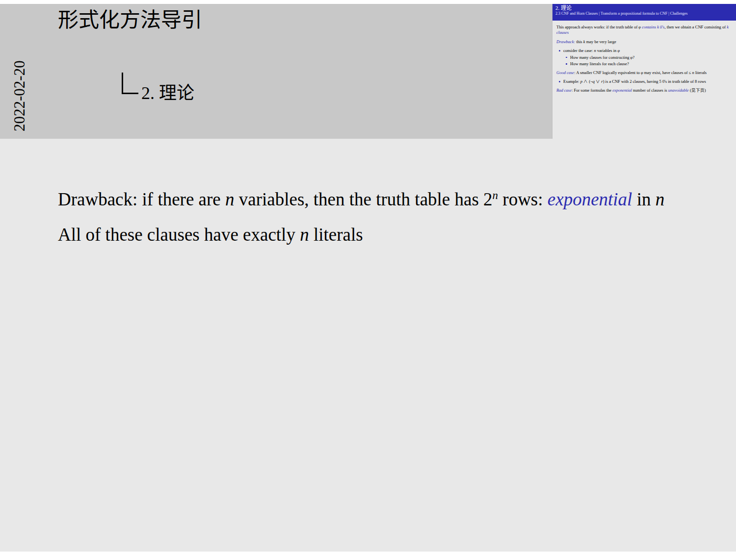2022-02-20
形式化方法导引
2. 理论
2. 理论
2.3 CNF and Horn Clauses | Transform a propositional formula to CNF | Challenges
This approach always works: if the truth table of φ contains k 0's, then we obtain a CNF consisting of k clauses
Drawback: this k may be very large
consider the case: n variables in φ
How many clauses for constructing φ?
How many literals for each clause?
Good case: A smaller CNF logically equivalent to φ may exist, have clauses of ≤ n literals
Example: p ∧ (¬q ∨ r) is a CNF with 2 clauses, having 5 0's in truth table of 8 rows
Bad case: For some formulas the exponential number of clauses is unavoidable (见下页)
Drawback: if there are n variables, then the truth table has 2n rows: exponential in n
All of these clauses have exactly n literals